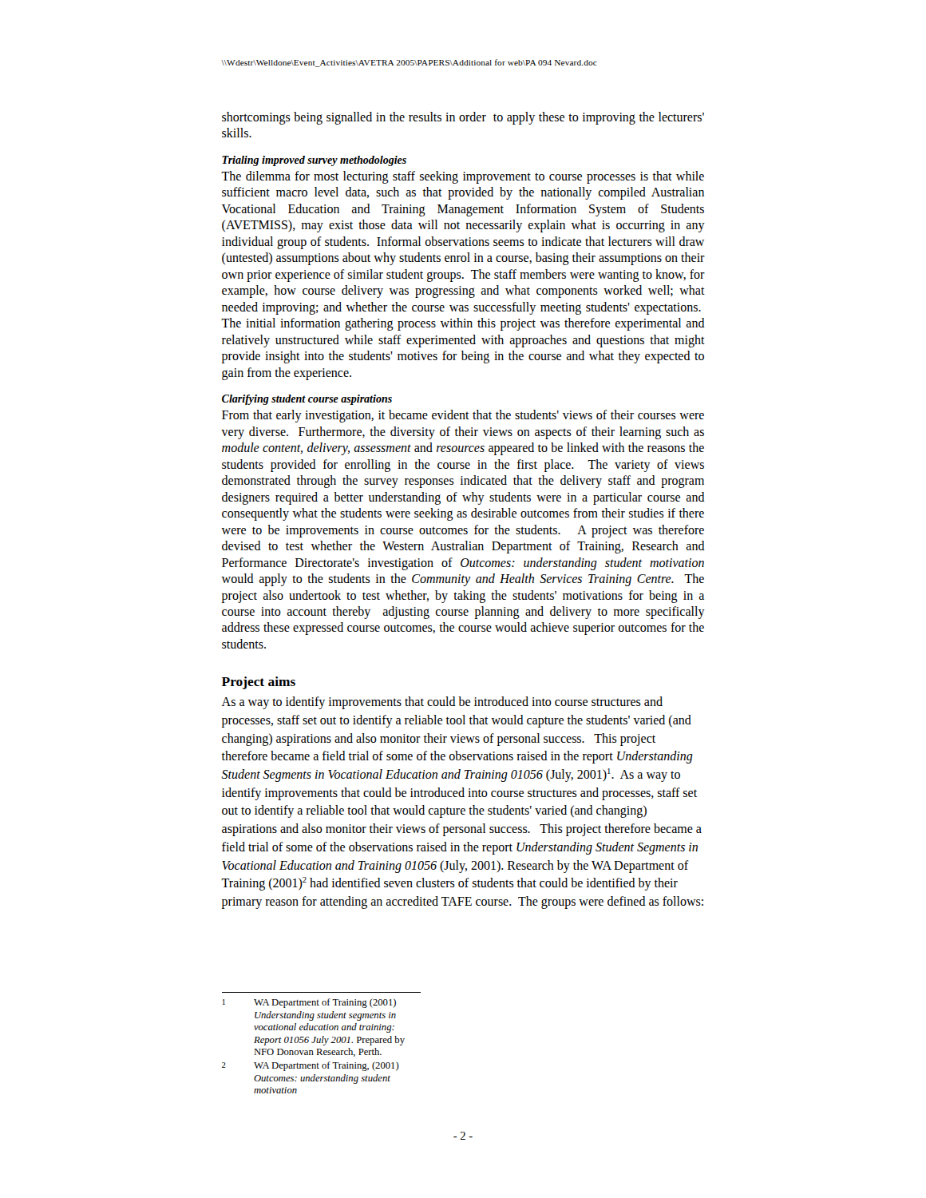\\Wdestr\Welldone\Event_Activities\AVETRA 2005\PAPERS\Additional for web\PA 094 Nevard.doc
shortcomings being signalled in the results in order to apply these to improving the lecturers' skills.
Trialing improved survey methodologies
The dilemma for most lecturing staff seeking improvement to course processes is that while sufficient macro level data, such as that provided by the nationally compiled Australian Vocational Education and Training Management Information System of Students (AVETMISS), may exist those data will not necessarily explain what is occurring in any individual group of students. Informal observations seems to indicate that lecturers will draw (untested) assumptions about why students enrol in a course, basing their assumptions on their own prior experience of similar student groups. The staff members were wanting to know, for example, how course delivery was progressing and what components worked well; what needed improving; and whether the course was successfully meeting students' expectations. The initial information gathering process within this project was therefore experimental and relatively unstructured while staff experimented with approaches and questions that might provide insight into the students' motives for being in the course and what they expected to gain from the experience.
Clarifying student course aspirations
From that early investigation, it became evident that the students' views of their courses were very diverse. Furthermore, the diversity of their views on aspects of their learning such as module content, delivery, assessment and resources appeared to be linked with the reasons the students provided for enrolling in the course in the first place. The variety of views demonstrated through the survey responses indicated that the delivery staff and program designers required a better understanding of why students were in a particular course and consequently what the students were seeking as desirable outcomes from their studies if there were to be improvements in course outcomes for the students. A project was therefore devised to test whether the Western Australian Department of Training, Research and Performance Directorate's investigation of Outcomes: understanding student motivation would apply to the students in the Community and Health Services Training Centre. The project also undertook to test whether, by taking the students' motivations for being in a course into account thereby adjusting course planning and delivery to more specifically address these expressed course outcomes, the course would achieve superior outcomes for the students.
Project aims
As a way to identify improvements that could be introduced into course structures and processes, staff set out to identify a reliable tool that would capture the students' varied (and changing) aspirations and also monitor their views of personal success. This project therefore became a field trial of some of the observations raised in the report Understanding Student Segments in Vocational Education and Training 01056 (July, 2001)1. As a way to identify improvements that could be introduced into course structures and processes, staff set out to identify a reliable tool that would capture the students' varied (and changing) aspirations and also monitor their views of personal success. This project therefore became a field trial of some of the observations raised in the report Understanding Student Segments in Vocational Education and Training 01056 (July, 2001). Research by the WA Department of Training (2001)2 had identified seven clusters of students that could be identified by their primary reason for attending an accredited TAFE course. The groups were defined as follows:
1 WA Department of Training (2001) Understanding student segments in vocational education and training: Report 01056 July 2001. Prepared by NFO Donovan Research, Perth.
2 WA Department of Training, (2001) Outcomes: understanding student motivation
- 2 -